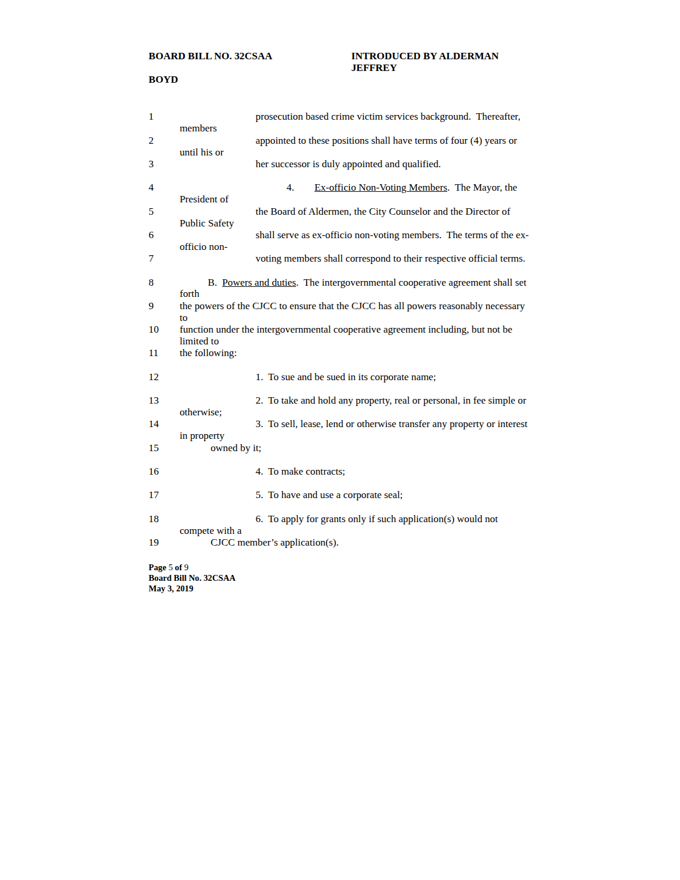BOARD BILL NO. 32CSAA
INTRODUCED BY ALDERMAN JEFFREY
BOYD
| 1 | prosecution based crime victim services background. Thereafter, members |
| 2 | appointed to these positions shall have terms of four (4) years or until his or |
| 3 | her successor is duly appointed and qualified. |
| 4 | 4. Ex-officio Non-Voting Members . The Mayor, the President of |
| 5 | the Board of Aldermen, the City Counselor and the Director of Public Safety |
| 6 | shall serve as ex-officio non-voting members. The terms of the ex-officio non- |
| 7 | voting members shall correspond to their respective official terms. |
| 8 | B. Powers and duties . The intergovernmental cooperative agreement shall set forth |
| 9 | the powers of the CJCC to ensure that the CJCC has all powers reasonably necessary to |
| 10 | function under the intergovernmental cooperative agreement including, but not be limited to |
| 11 | the following: |
| 12 | 1. To sue and be sued in its corporate name; |
| 13 | 2. To take and hold any property, real or personal, in fee simple or otherwise; |
| 14 | 3. To sell, lease, lend or otherwise transfer any property or interest in property |
| 15 | owned by it; |
| 16 | 4. To make contracts; |
| 17 | 5. To have and use a corporate seal; |
| 18 | 6. To apply for grants only if such application(s) would not compete with a |
| 19 | CJCC member’s application(s). |
Page 5 of 9
Board Bill No. 32CSAA
May 3, 2019